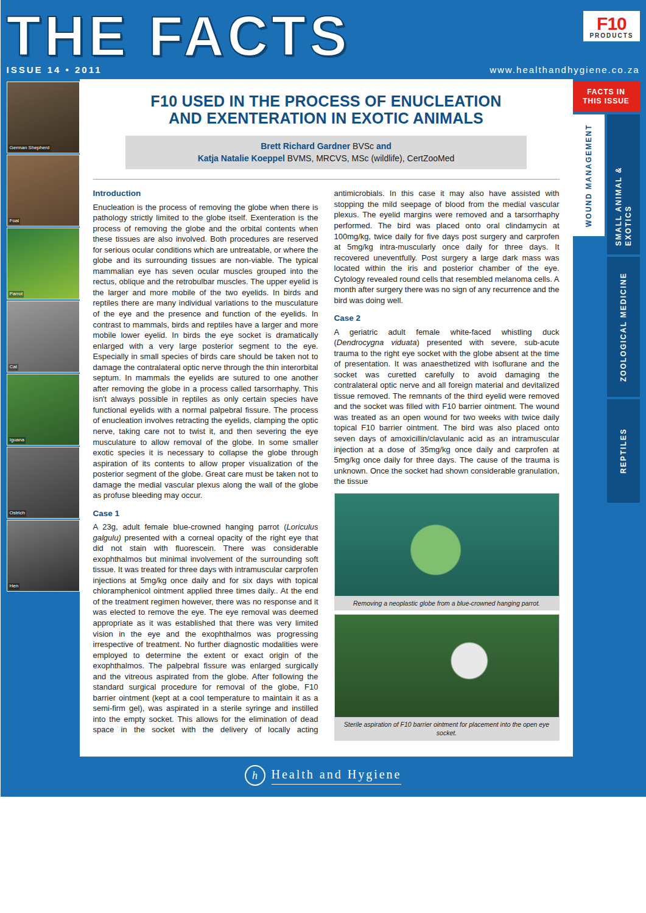THE FACTS
ISSUE 14 • 2011 www.healthandhygiene.co.za
F10
PRODUCTS
German Shepherd
Foal
Parrot
Cat
Iguana
Ostrich
Hen
F10 USED IN THE PROCESS OF ENUCLEATION
AND EXENTERATION IN EXOTIC ANIMALS
Brett Richard Gardner BVSc and
Katja Natalie Koeppel BVMS, MRCVS, MSc (wildlife), CertZooMed
Introduction
Enucleation is the process of removing the globe when there is pathology strictly limited to the globe itself. Exenteration is the process of removing the globe and the orbital contents when these tissues are also involved. Both procedures are reserved for serious ocular conditions which are untreatable, or where the globe and its surrounding tissues are non-viable. The typical mammalian eye has seven ocular muscles grouped into the rectus, oblique and the retrobulbar muscles. The upper eyelid is the larger and more mobile of the two eyelids. In birds and reptiles there are many individual variations to the musculature of the eye and the presence and function of the eyelids. In contrast to mammals, birds and reptiles have a larger and more mobile lower eyelid. In birds the eye socket is dramatically enlarged with a very large posterior segment to the eye. Especially in small species of birds care should be taken not to damage the contralateral optic nerve through the thin interorbital septum. In mammals the eyelids are sutured to one another after removing the globe in a process called tarsorrhaphy. This isn't always possible in reptiles as only certain species have functional eyelids with a normal palpebral fissure. The process of enucleation involves retracting the eyelids, clamping the optic nerve, taking care not to twist it, and then severing the eye musculature to allow removal of the globe. In some smaller exotic species it is necessary to collapse the globe through aspiration of its contents to allow proper visualization of the posterior segment of the globe. Great care must be taken not to damage the medial vascular plexus along the wall of the globe as profuse bleeding may occur.
Case 1
A 23g, adult female blue-crowned hanging parrot (Loriculus galgulu) presented with a corneal opacity of the right eye that did not stain with fluorescein. There was considerable exophthalmos but minimal involvement of the surrounding soft tissue. It was treated for three days with intramuscular carprofen injections at 5mg/kg once daily and for six days with topical chloramphenicol ointment applied three times daily.. At the end of the treatment regimen however, there was no response and it was elected to remove the eye. The eye removal was deemed appropriate as it was established that there was very limited vision in the eye and the exophthalmos was progressing irrespective of treatment. No further diagnostic modalities were employed to determine the extent or exact origin of the exophthalmos. The palpebral fissure was enlarged surgically and the vitreous aspirated from the globe. After following the standard surgical procedure for removal of the globe, F10 barrier ointment (kept at a cool temperature to maintain it as a semi-firm gel), was aspirated in a sterile syringe and instilled into the empty socket. This allows for the elimination of dead space in the socket with the delivery of locally acting antimicrobials. In this case it may also have assisted with stopping the mild seepage of blood from the medial vascular plexus. The eyelid margins were removed and a tarsorrhaphy performed. The bird was placed onto oral clindamycin at 100mg/kg, twice daily for five days post surgery and carprofen at 5mg/kg intra-muscularly once daily for three days. It recovered uneventfully. Post surgery a large dark mass was located within the iris and posterior chamber of the eye. Cytology revealed round cells that resembled melanoma cells. A month after surgery there was no sign of any recurrence and the bird was doing well.
Case 2
A geriatric adult female white-faced whistling duck (Dendrocygna viduata) presented with severe, sub-acute trauma to the right eye socket with the globe absent at the time of presentation. It was anaesthetized with isoflurane and the socket was curetted carefully to avoid damaging the contralateral optic nerve and all foreign material and devitalized tissue removed. The remnants of the third eyelid were removed and the socket was filled with F10 barrier ointment. The wound was treated as an open wound for two weeks with twice daily topical F10 barrier ointment. The bird was also placed onto seven days of amoxicillin/clavulanic acid as an intramuscular injection at a dose of 35mg/kg once daily and carprofen at 5mg/kg once daily for three days. The cause of the trauma is unknown. Once the socket had shown considerable granulation, the tissue
Removing a neoplastic globe from a blue-crowned hanging parrot.
Sterile aspiration of F10 barrier ointment for placement into the open eye socket.
FACTS IN
THIS ISSUE
WOUND MANAGEMENT
SMALL ANIMAL & EXOTICS
ZOOLOGICAL MEDICINE
REPTILES
h
Health and Hygiene